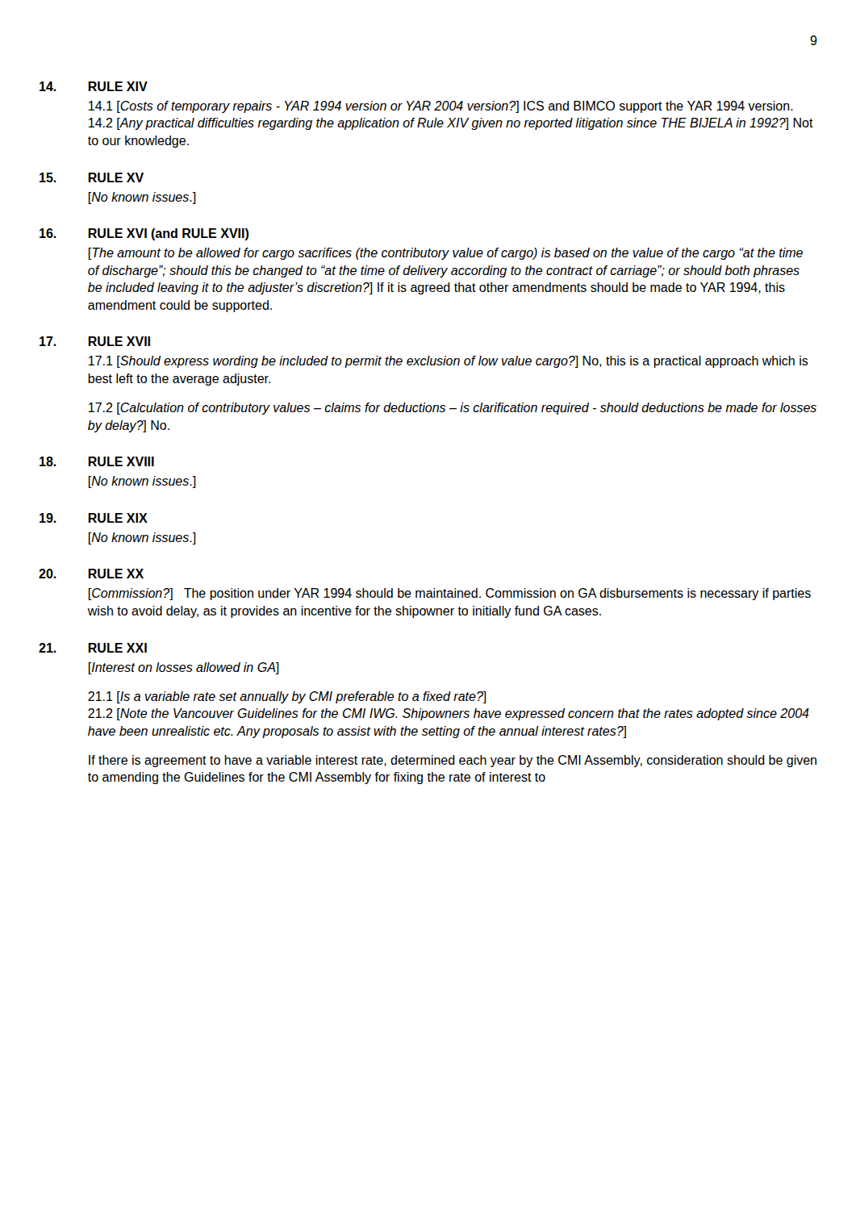9
14.
RULE XIV
14.1 [Costs of temporary repairs - YAR 1994 version or YAR 2004 version?] ICS and BIMCO support the YAR 1994 version.
14.2 [Any practical difficulties regarding the application of Rule XIV given no reported litigation since THE BIJELA in 1992?] Not to our knowledge.
15.
RULE XV
[No known issues.]
16.
RULE XVI (and RULE XVII)
[The amount to be allowed for cargo sacrifices (the contributory value of cargo) is based on the value of the cargo “at the time of discharge”; should this be changed to “at the time of delivery according to the contract of carriage”; or should both phrases be included leaving it to the adjuster’s discretion?] If it is agreed that other amendments should be made to YAR 1994, this amendment could be supported.
17.
RULE XVII
17.1 [Should express wording be included to permit the exclusion of low value cargo?] No, this is a practical approach which is best left to the average adjuster.
17.2 [Calculation of contributory values – claims for deductions – is clarification required - should deductions be made for losses by delay?] No.
18.
RULE XVIII
[No known issues.]
19.
RULE XIX
[No known issues.]
20.
RULE XX
[Commission?] The position under YAR 1994 should be maintained. Commission on GA disbursements is necessary if parties wish to avoid delay, as it provides an incentive for the shipowner to initially fund GA cases.
21.
RULE XXI
[Interest on losses allowed in GA]
21.1 [Is a variable rate set annually by CMI preferable to a fixed rate?]
21.2 [Note the Vancouver Guidelines for the CMI IWG. Shipowners have expressed concern that the rates adopted since 2004 have been unrealistic etc. Any proposals to assist with the setting of the annual interest rates?]
If there is agreement to have a variable interest rate, determined each year by the CMI Assembly, consideration should be given to amending the Guidelines for the CMI Assembly for fixing the rate of interest to